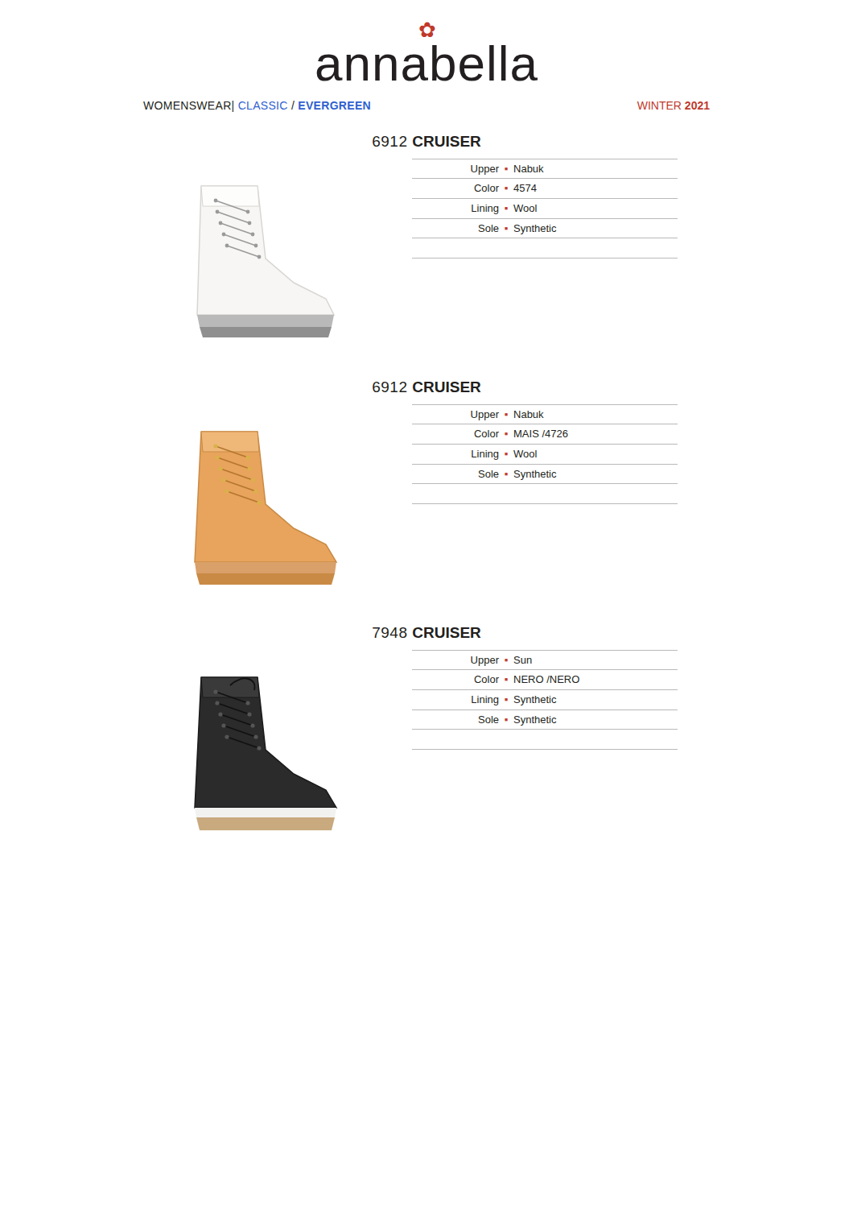✿
annabella
WOMENSWEAR| CLASSIC / EVERGREEN
WINTER 2021
6912 CRUISER
| Upper | ▪ | Nabuk |
| Color | ▪ | 4574 |
| Lining | ▪ | Wool |
| Sole | ▪ | Synthetic |
6912 CRUISER
| Upper | ▪ | Nabuk |
| Color | ▪ | MAIS /4726 |
| Lining | ▪ | Wool |
| Sole | ▪ | Synthetic |
7948 CRUISER
| Upper | ▪ | Sun |
| Color | ▪ | NERO /NERO |
| Lining | ▪ | Synthetic |
| Sole | ▪ | Synthetic |